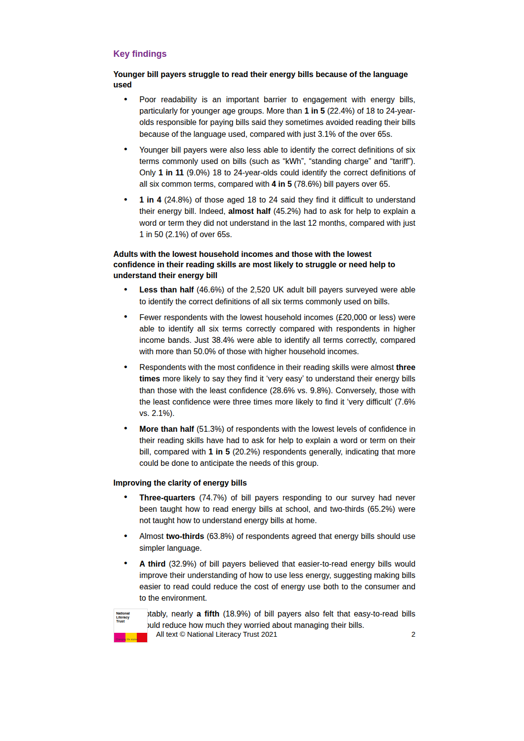Key findings
Younger bill payers struggle to read their energy bills because of the language used
Poor readability is an important barrier to engagement with energy bills, particularly for younger age groups. More than 1 in 5 (22.4%) of 18 to 24-year-olds responsible for paying bills said they sometimes avoided reading their bills because of the language used, compared with just 3.1% of the over 65s.
Younger bill payers were also less able to identify the correct definitions of six terms commonly used on bills (such as “kWh”, “standing charge” and “tariff”). Only 1 in 11 (9.0%) 18 to 24-year-olds could identify the correct definitions of all six common terms, compared with 4 in 5 (78.6%) bill payers over 65.
1 in 4 (24.8%) of those aged 18 to 24 said they find it difficult to understand their energy bill. Indeed, almost half (45.2%) had to ask for help to explain a word or term they did not understand in the last 12 months, compared with just 1 in 50 (2.1%) of over 65s.
Adults with the lowest household incomes and those with the lowest confidence in their reading skills are most likely to struggle or need help to understand their energy bill
Less than half (46.6%) of the 2,520 UK adult bill payers surveyed were able to identify the correct definitions of all six terms commonly used on bills.
Fewer respondents with the lowest household incomes (£20,000 or less) were able to identify all six terms correctly compared with respondents in higher income bands. Just 38.4% were able to identify all terms correctly, compared with more than 50.0% of those with higher household incomes.
Respondents with the most confidence in their reading skills were almost three times more likely to say they find it ‘very easy’ to understand their energy bills than those with the least confidence (28.6% vs. 9.8%). Conversely, those with the least confidence were three times more likely to find it ‘very difficult’ (7.6% vs. 2.1%).
More than half (51.3%) of respondents with the lowest levels of confidence in their reading skills have had to ask for help to explain a word or term on their bill, compared with 1 in 5 (20.2%) respondents generally, indicating that more could be done to anticipate the needs of this group.
Improving the clarity of energy bills
Three-quarters (74.7%) of bill payers responding to our survey had never been taught how to read energy bills at school, and two-thirds (65.2%) were not taught how to understand energy bills at home.
Almost two-thirds (63.8%) of respondents agreed that energy bills should use simpler language.
A third (32.9%) of bill payers believed that easier-to-read energy bills would improve their understanding of how to use less energy, suggesting making bills easier to read could reduce the cost of energy use both to the consumer and to the environment.
Notably, nearly a fifth (18.9%) of bill payers also felt that easy-to-read bills would reduce how much they worried about managing their bills.
National
Literacy
Trust
Changing life stories
All text © National Literacy Trust 2021
2